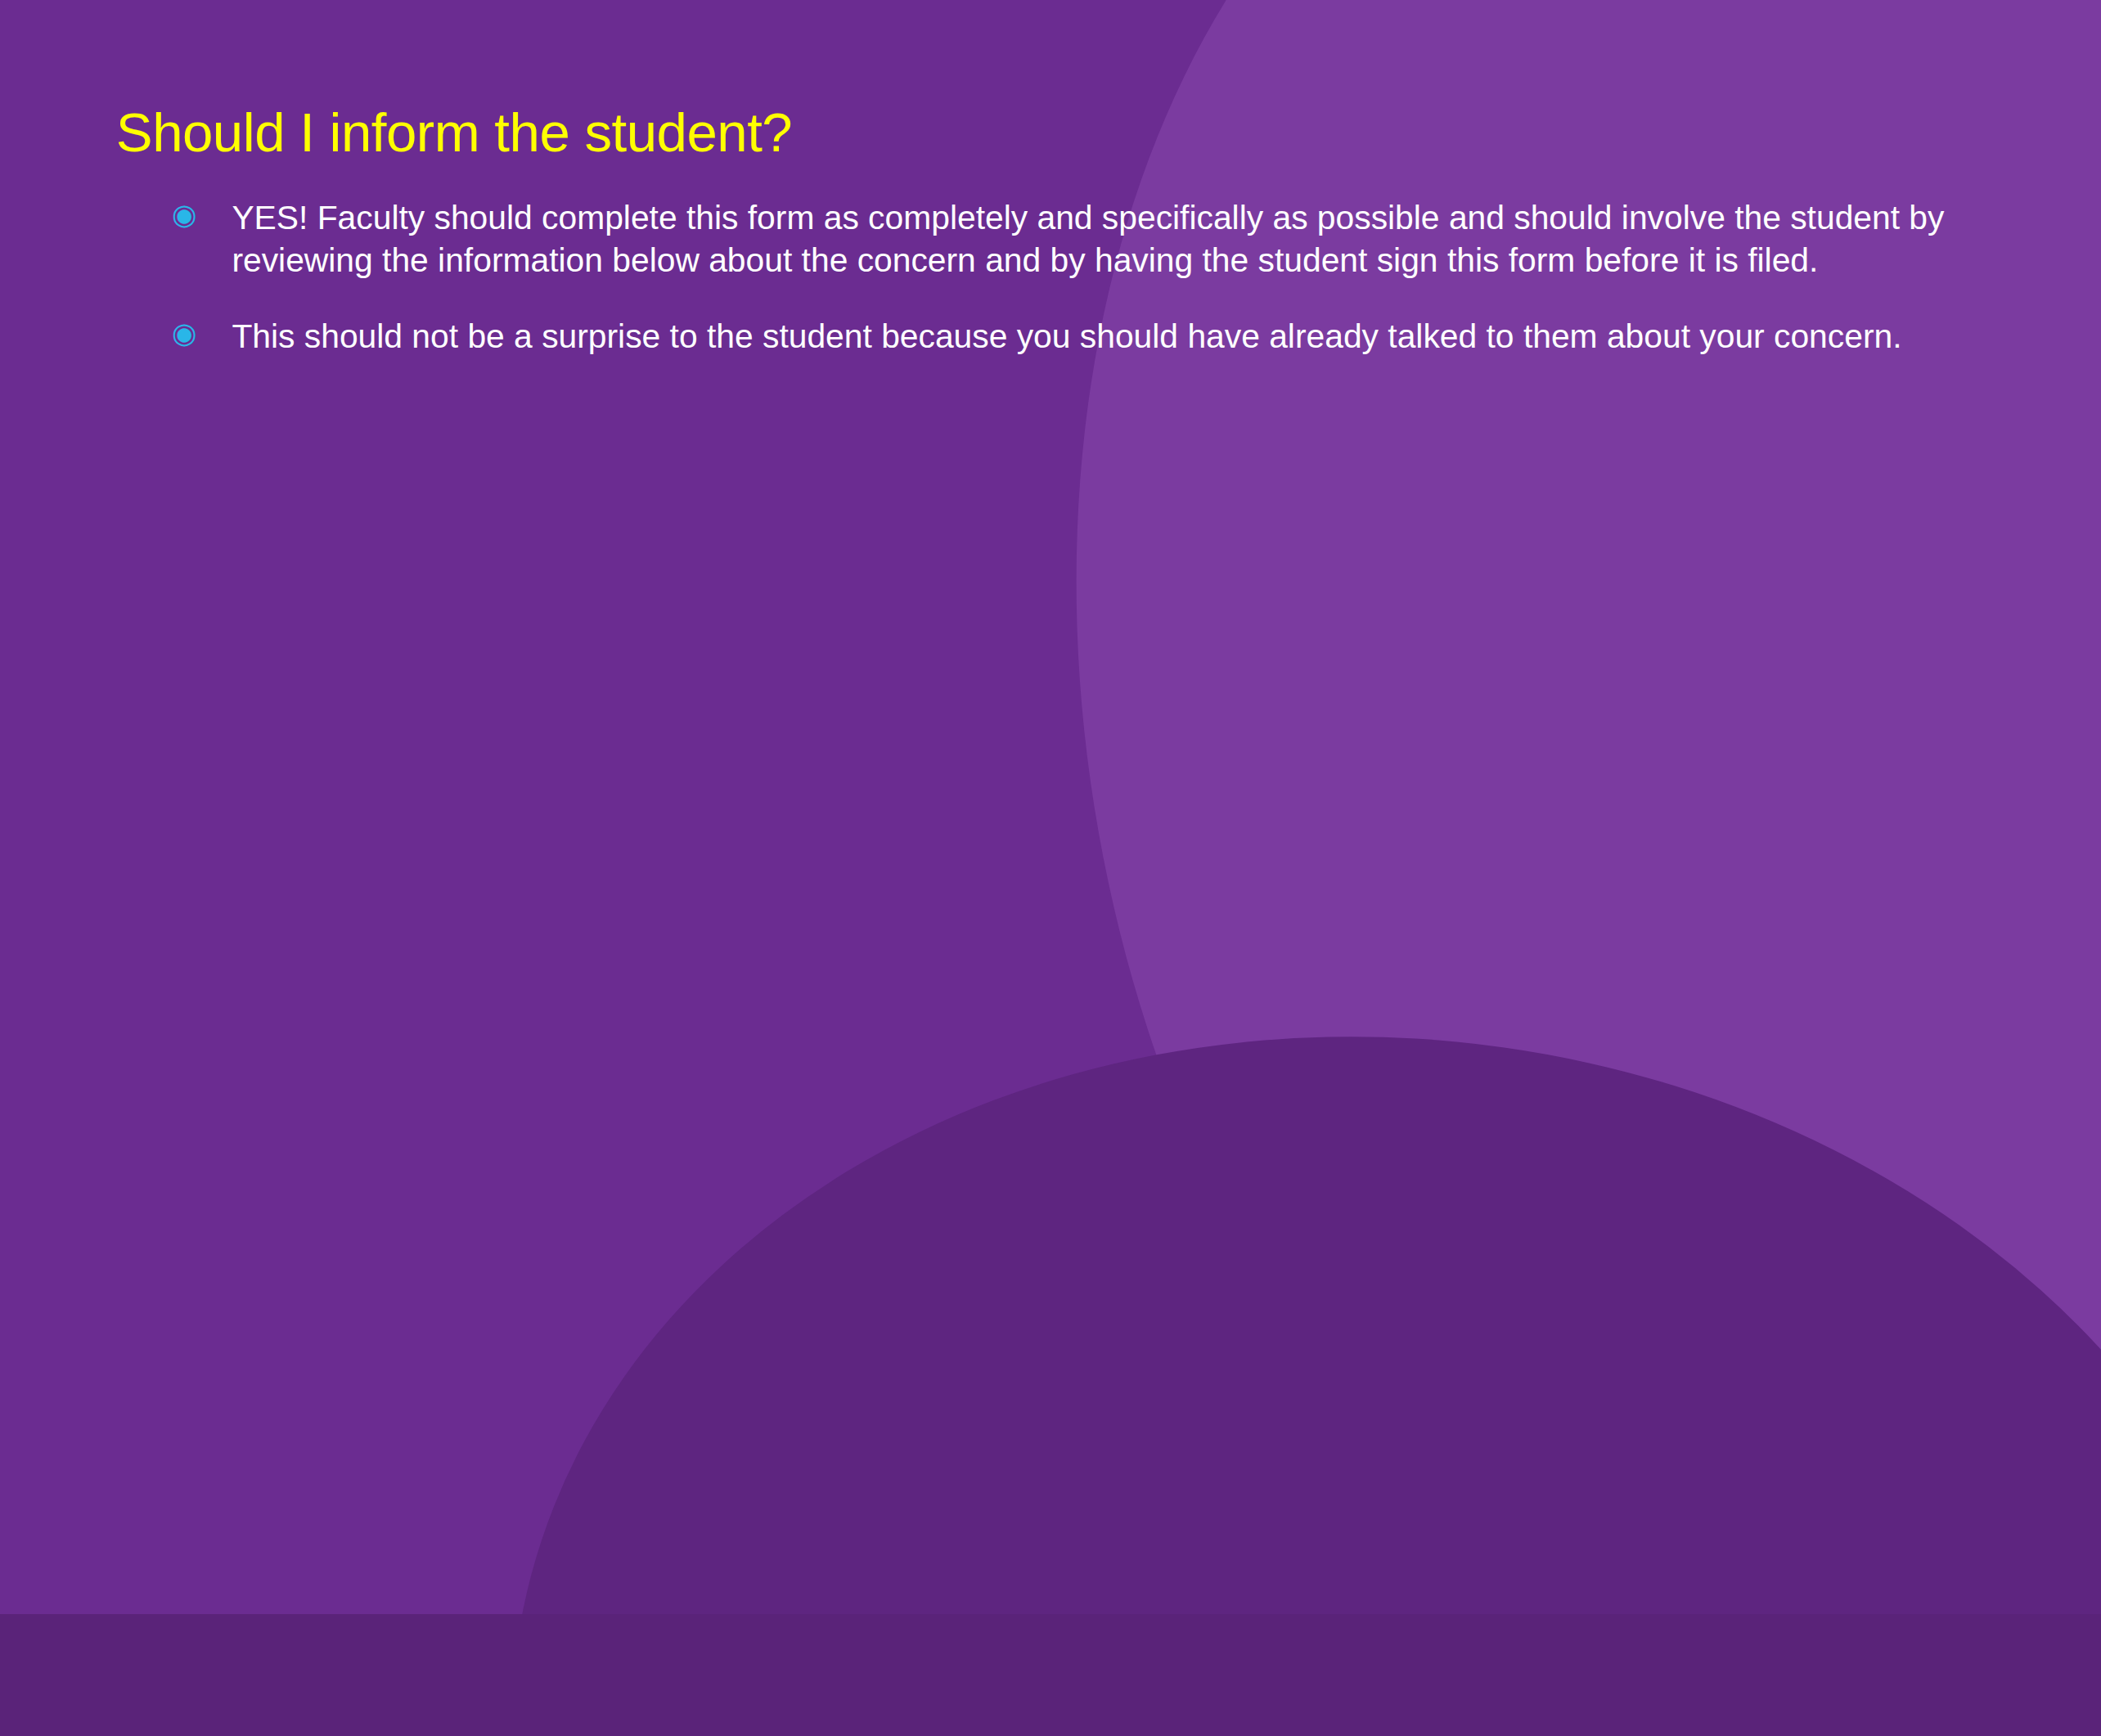Should I inform the student?
YES! Faculty should complete this form as completely and specifically as possible and should involve the student by reviewing the information below about the concern and by having the student sign this form before it is filed.
This should not be a surprise to the student because you should have already talked to them about your concern.